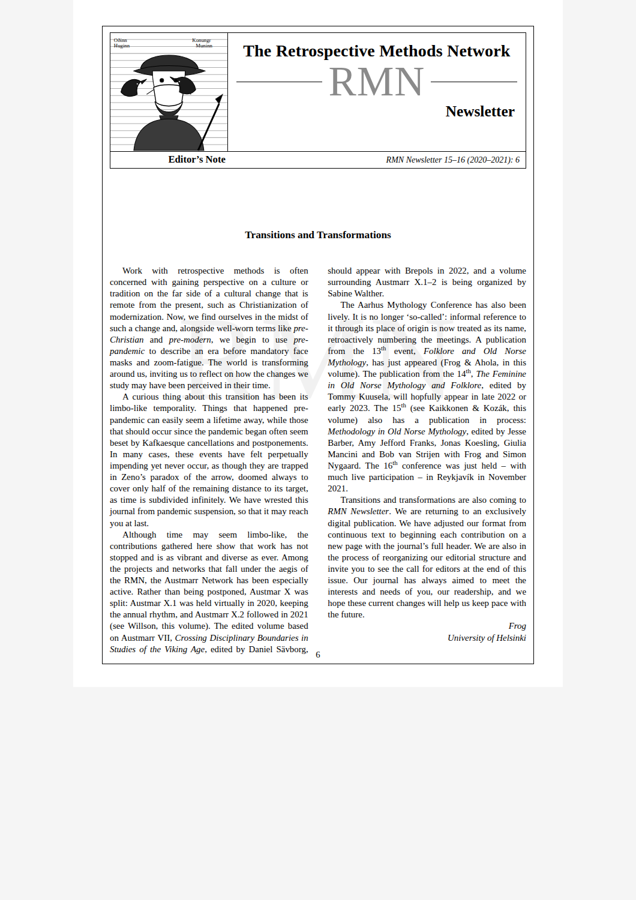Oðinn Huginn Konungr Muninn
The Retrospective Methods Network
RMN
Newsletter
Editor’s Note
RMN Newsletter 15–16 (2020–2021): 6
Transitions and Transformations
RMN
Work with retrospective methods is often concerned with gaining perspective on a culture or tradition on the far side of a cultural change that is remote from the present, such as Christianization of modernization. Now, we find ourselves in the midst of such a change and, alongside well-worn terms like pre-Christian and pre-modern, we begin to use pre-pandemic to describe an era before mandatory face masks and zoom-fatigue. The world is transforming around us, inviting us to reflect on how the changes we study may have been perceived in their time.
A curious thing about this transition has been its limbo-like temporality. Things that happened pre-pandemic can easily seem a lifetime away, while those that should occur since the pandemic began often seem beset by Kafkaesque cancellations and postponements. In many cases, these events have felt perpetually impending yet never occur, as though they are trapped in Zeno’s paradox of the arrow, doomed always to cover only half of the remaining distance to its target, as time is subdivided infinitely. We have wrested this journal from pandemic suspension, so that it may reach you at last.
Although time may seem limbo-like, the contributions gathered here show that work has not stopped and is as vibrant and diverse as ever. Among the projects and networks that fall under the aegis of the RMN, the Austmarr Network has been especially active. Rather than being postponed, Austmar X was split: Austmar X.1 was held virtually in 2020, keeping the annual rhythm, and Austmarr X.2 followed in 2021 (see Willson, this volume). The edited volume based on Austmarr VII, Crossing Disciplinary Boundaries in Studies of the Viking Age, edited by Daniel Sävborg, should appear with Brepols in 2022, and a volume surrounding Austmarr X.1–2 is being organized by Sabine Walther.
The Aarhus Mythology Conference has also been lively. It is no longer ‘so-called’: informal reference to it through its place of origin is now treated as its name, retroactively numbering the meetings. A publication from the 13th event, Folklore and Old Norse Mythology, has just appeared (Frog & Ahola, in this volume). The publication from the 14th, The Feminine in Old Norse Mythology and Folklore, edited by Tommy Kuusela, will hopfully appear in late 2022 or early 2023. The 15th (see Kaikkonen & Kozák, this volume) also has a publication in process: Methodology in Old Norse Mythology, edited by Jesse Barber, Amy Jefford Franks, Jonas Koesling, Giulia Mancini and Bob van Strijen with Frog and Simon Nygaard. The 16th conference was just held – with much live participation – in Reykjavík in November 2021.
Transitions and transformations are also coming to RMN Newsletter. We are returning to an exclusively digital publication. We have adjusted our format from continuous text to beginning each contribution on a new page with the journal’s full header. We are also in the process of reorganizing our editorial structure and invite you to see the call for editors at the end of this issue. Our journal has always aimed to meet the interests and needs of you, our readership, and we hope these current changes will help us keep pace with the future.
Frog
University of Helsinki
6